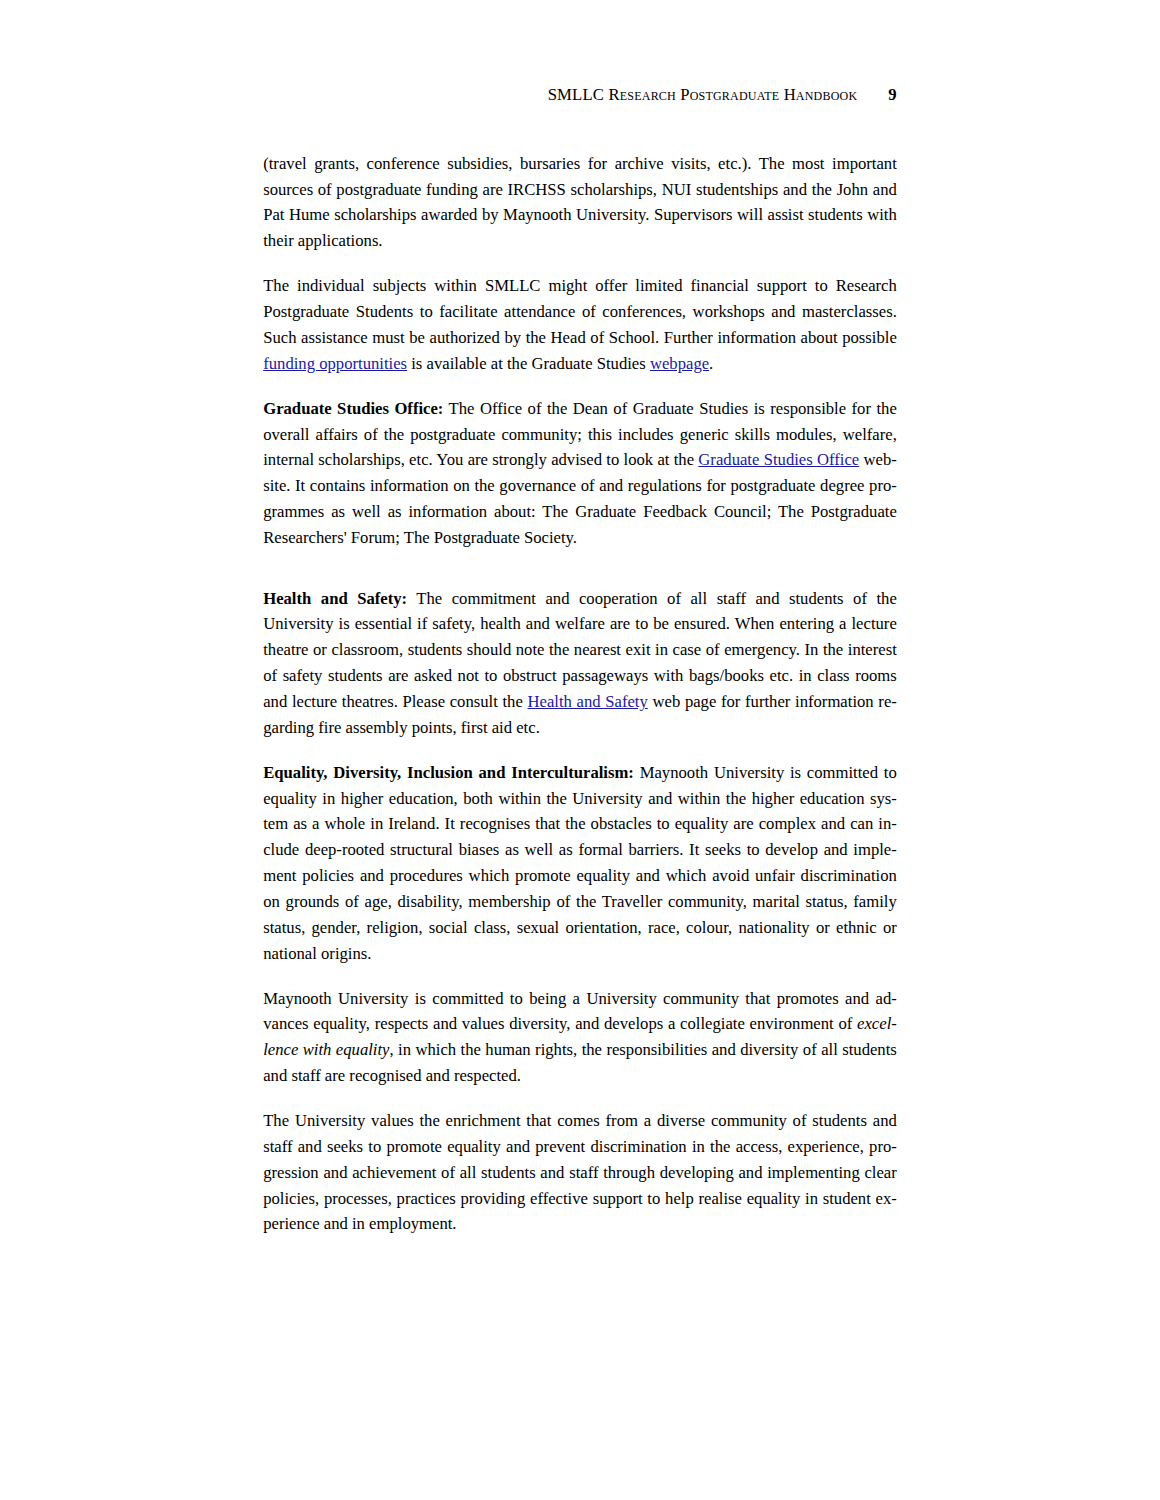SMLLC Research Postgraduate Handbook 9
(travel grants, conference subsidies, bursaries for archive visits, etc.). The most important sources of postgraduate funding are IRCHSS scholarships, NUI studentships and the John and Pat Hume scholarships awarded by Maynooth University. Supervisors will assist students with their applications.
The individual subjects within SMLLC might offer limited financial support to Research Postgraduate Students to facilitate attendance of conferences, workshops and masterclasses. Such assistance must be authorized by the Head of School. Further information about possible funding opportunities is available at the Graduate Studies webpage.
Graduate Studies Office: The Office of the Dean of Graduate Studies is responsible for the overall affairs of the postgraduate community; this includes generic skills modules, welfare, internal scholarships, etc. You are strongly advised to look at the Graduate Studies Office website. It contains information on the governance of and regulations for postgraduate degree programmes as well as information about: The Graduate Feedback Council; The Postgraduate Researchers' Forum; The Postgraduate Society.
Health and Safety: The commitment and cooperation of all staff and students of the University is essential if safety, health and welfare are to be ensured. When entering a lecture theatre or classroom, students should note the nearest exit in case of emergency. In the interest of safety students are asked not to obstruct passageways with bags/books etc. in class rooms and lecture theatres. Please consult the Health and Safety web page for further information regarding fire assembly points, first aid etc.
Equality, Diversity, Inclusion and Interculturalism: Maynooth University is committed to equality in higher education, both within the University and within the higher education system as a whole in Ireland. It recognises that the obstacles to equality are complex and can include deep-rooted structural biases as well as formal barriers. It seeks to develop and implement policies and procedures which promote equality and which avoid unfair discrimination on grounds of age, disability, membership of the Traveller community, marital status, family status, gender, religion, social class, sexual orientation, race, colour, nationality or ethnic or national origins.
Maynooth University is committed to being a University community that promotes and advances equality, respects and values diversity, and develops a collegiate environment of excellence with equality, in which the human rights, the responsibilities and diversity of all students and staff are recognised and respected.
The University values the enrichment that comes from a diverse community of students and staff and seeks to promote equality and prevent discrimination in the access, experience, progression and achievement of all students and staff through developing and implementing clear policies, processes, practices providing effective support to help realise equality in student experience and in employment.